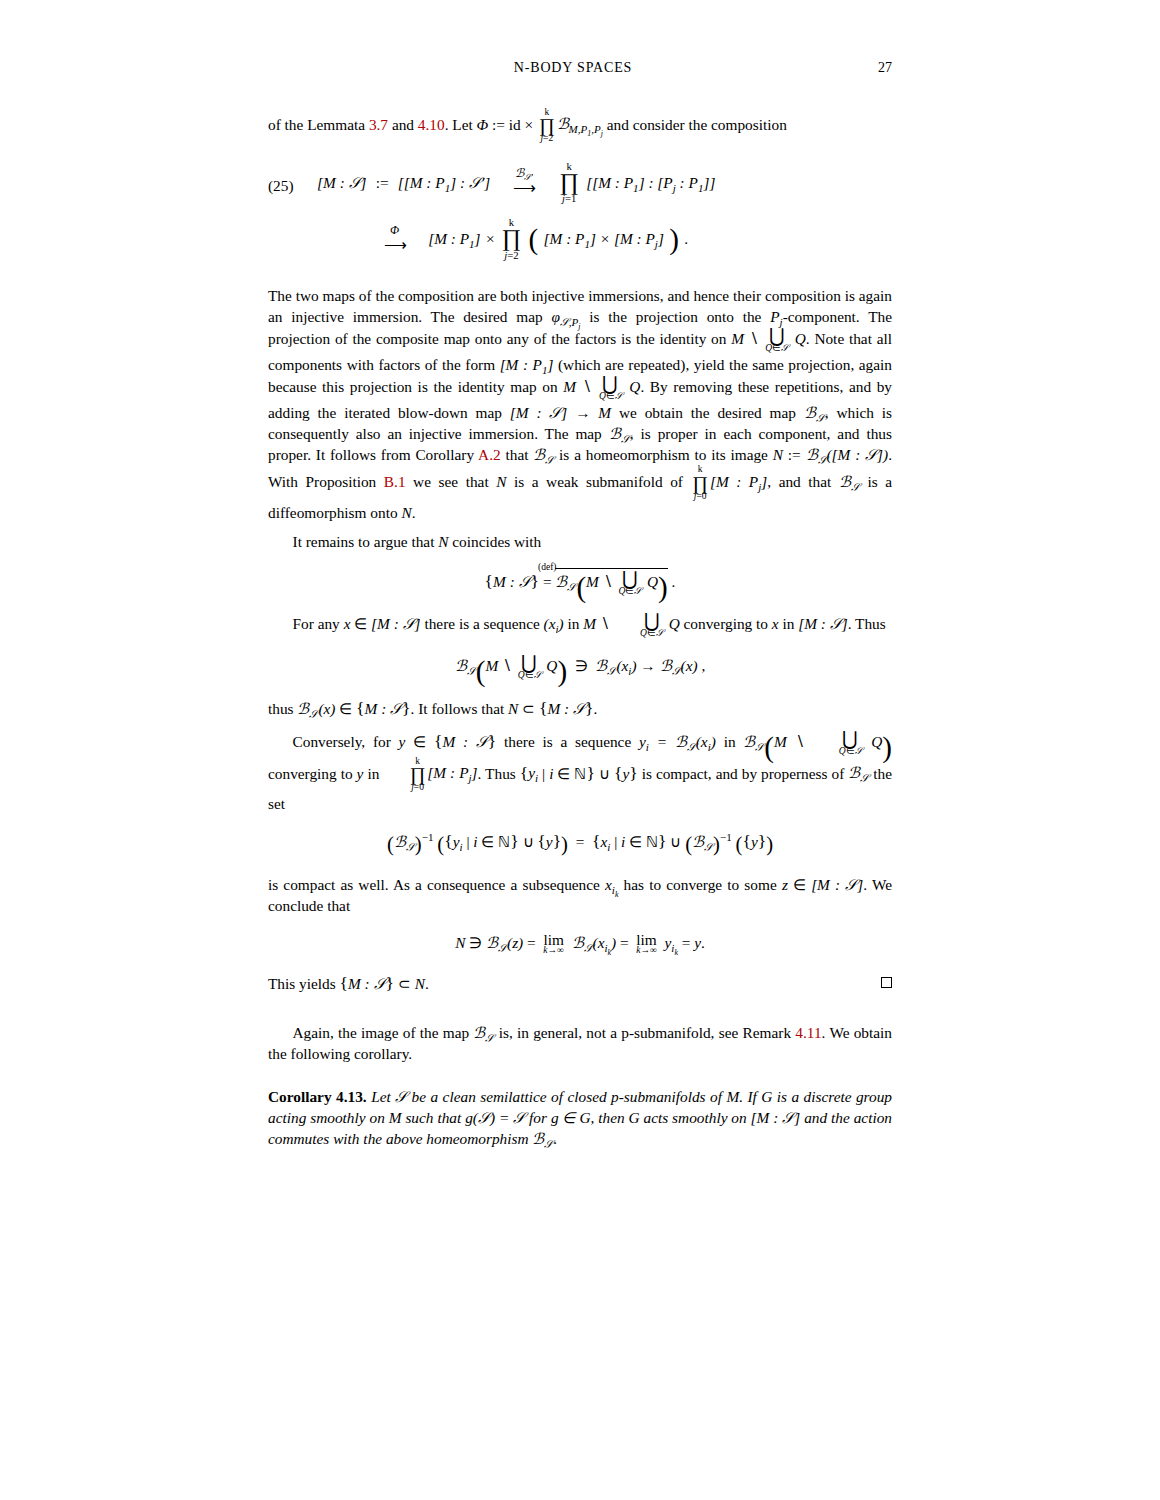N-BODY SPACES 27
of the Lemmata 3.7 and 4.10. Let Φ := id × k∏j=2 ℬM,P1,Pj and consider the composition
(25)
[M : 𝒮] := [[M : P1] : 𝒮′] ℬ𝒮′ ⟶ k∏j=1 [[M : P1] : [Pj : P1]]
Φ ⟶ [M : P1] × k∏j=2 ( [M : P1] × [M : Pj] ) .
The two maps of the composition are both injective immersions, and hence their composition is again an injective immersion. The desired map φ𝒮,Pj is the projection onto the Pj-component. The projection of the composite map onto any of the factors is the identity on M ∖ ⋃Q∈𝒮 Q. Note that all components with factors of the form [M : P1] (which are repeated), yield the same projection, again because this projection is the identity map on M ∖ ⋃Q∈𝒮 Q. By removing these repetitions, and by adding the iterated blow-down map [M : 𝒮] → M we obtain the desired map ℬ𝒮, which is consequently also an injective immersion. The map ℬ𝒮, is proper in each component, and thus proper. It follows from Corollary A.2 that ℬ𝒮 is a homeomorphism to its image N := ℬ𝒮([M : 𝒮]). With Proposition B.1 we see that N is a weak submanifold of k∏j=0[M : Pj], and that ℬ𝒮 is a diffeomorphism onto N.
It remains to argue that N coincides with
{M : 𝒮} (def) = ℬ𝒮(M ∖ ⋃Q∈𝒮 Q) .
For any x ∈ [M : 𝒮] there is a sequence (xi) in M ∖ ⋃Q∈𝒮 Q converging to x in [M : 𝒮]. Thus
ℬ𝒮(M ∖ ⋃Q∈𝒮 Q) ∋ ℬ𝒮(xi) → ℬ𝒮(x) ,
thus ℬ𝒮(x) ∈ {M : 𝒮}. It follows that N ⊂ {M : 𝒮}.
Conversely, for y ∈ {M : 𝒮} there is a sequence yi = ℬ𝒮(xi) in ℬ𝒮(M ∖ ⋃Q∈𝒮 Q) converging to y in k∏j=0[M : Pj]. Thus {yi | i ∈ ℕ} ∪ {y} is compact, and by properness of ℬ𝒮 the set
(ℬ𝒮)−1 ({yi | i ∈ ℕ} ∪ {y}) = {xi | i ∈ ℕ} ∪ (ℬ𝒮)−1 ({y})
is compact as well. As a consequence a subsequence xik has to converge to some z ∈ [M : 𝒮]. We conclude that
N ∋ ℬ𝒮(z) = lim k→∞ ℬ𝒮(xik) = lim k→∞ yik = y.
This yields {M : 𝒮} ⊂ N.
Again, the image of the map ℬ𝒮 is, in general, not a p-submanifold, see Remark 4.11. We obtain the following corollary.
Corollary 4.13. Let 𝒮 be a clean semilattice of closed p-submanifolds of M. If G is a discrete group acting smoothly on M such that g(𝒮) = 𝒮 for g ∈ G, then G acts smoothly on [M : 𝒮] and the action commutes with the above homeomorphism ℬ𝒮.